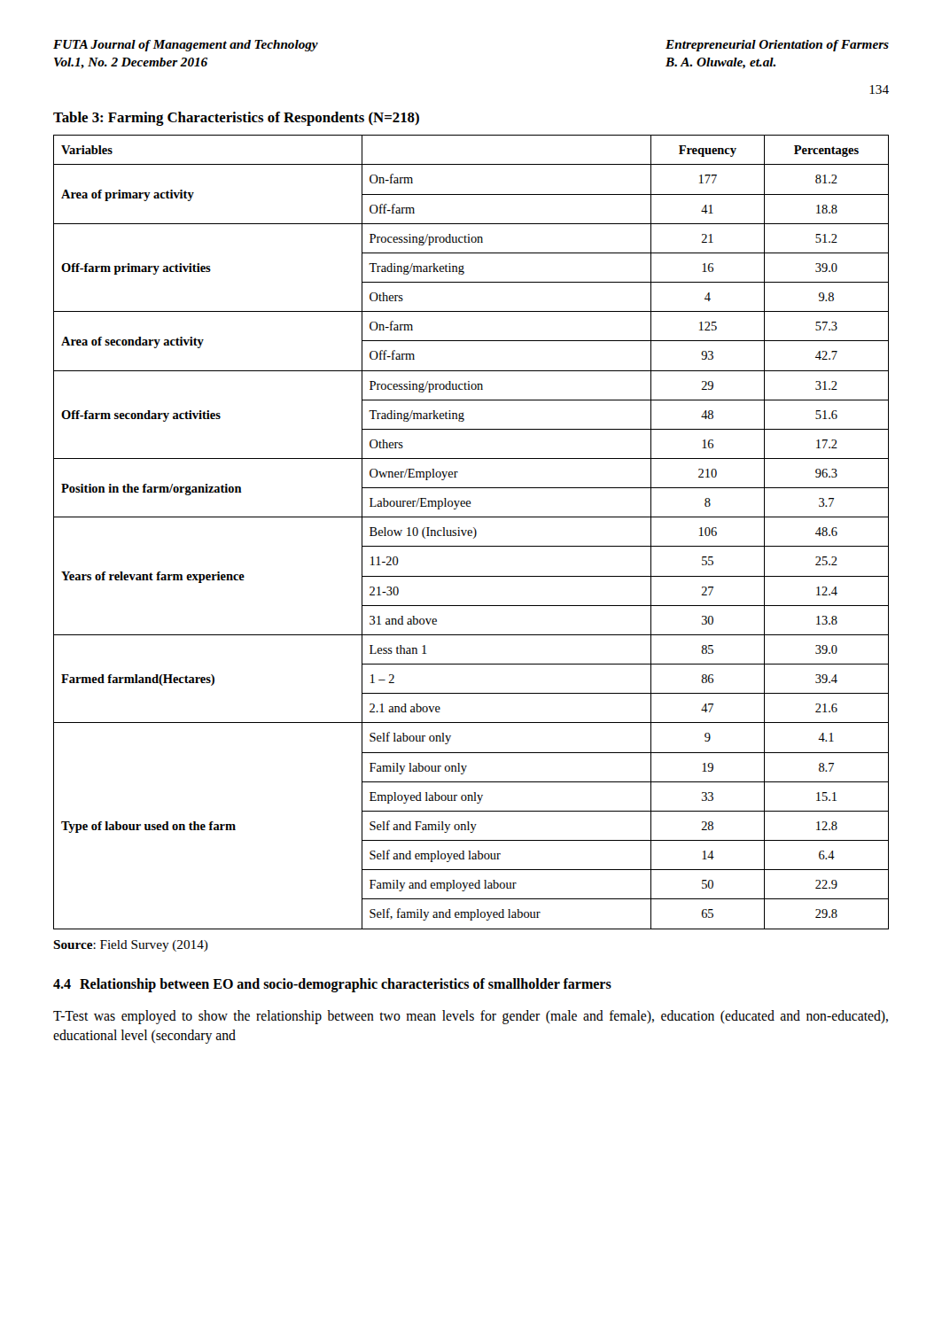FUTA Journal of Management and Technology
Vol.1, No. 2 December 2016
Entrepreneurial Orientation of Farmers
B. A. Oluwale, et.al.
134
Table 3: Farming Characteristics of Respondents (N=218)
| Variables | | Frequency | Percentages |
| --- | --- | --- | --- |
| Area of primary activity | On-farm | 177 | 81.2 |
| Off-farm | 41 | 18.8 |
| Off-farm primary activities | Processing/production | 21 | 51.2 |
| Trading/marketing | 16 | 39.0 |
| Others | 4 | 9.8 |
| Area of secondary activity | On-farm | 125 | 57.3 |
| Off-farm | 93 | 42.7 |
| Off-farm secondary activities | Processing/production | 29 | 31.2 |
| Trading/marketing | 48 | 51.6 |
| Others | 16 | 17.2 |
| Position in the farm/organization | Owner/Employer | 210 | 96.3 |
| Labourer/Employee | 8 | 3.7 |
| Years of relevant farm experience | Below 10 (Inclusive) | 106 | 48.6 |
| 11-20 | 55 | 25.2 |
| 21-30 | 27 | 12.4 |
| 31 and above | 30 | 13.8 |
| Farmed farmland(Hectares) | Less than 1 | 85 | 39.0 |
| 1 – 2 | 86 | 39.4 |
| 2.1 and above | 47 | 21.6 |
| Type of labour used on the farm | Self labour only | 9 | 4.1 |
| Family labour only | 19 | 8.7 |
| Employed labour only | 33 | 15.1 |
| Self and Family only | 28 | 12.8 |
| Self and employed labour | 14 | 6.4 |
| Family and employed labour | 50 | 22.9 |
| Self, family and employed labour | 65 | 29.8 |
Source: Field Survey (2014)
4.4 Relationship between EO and socio-demographic characteristics of smallholder farmers
T-Test was employed to show the relationship between two mean levels for gender (male and female), education (educated and non-educated), educational level (secondary and